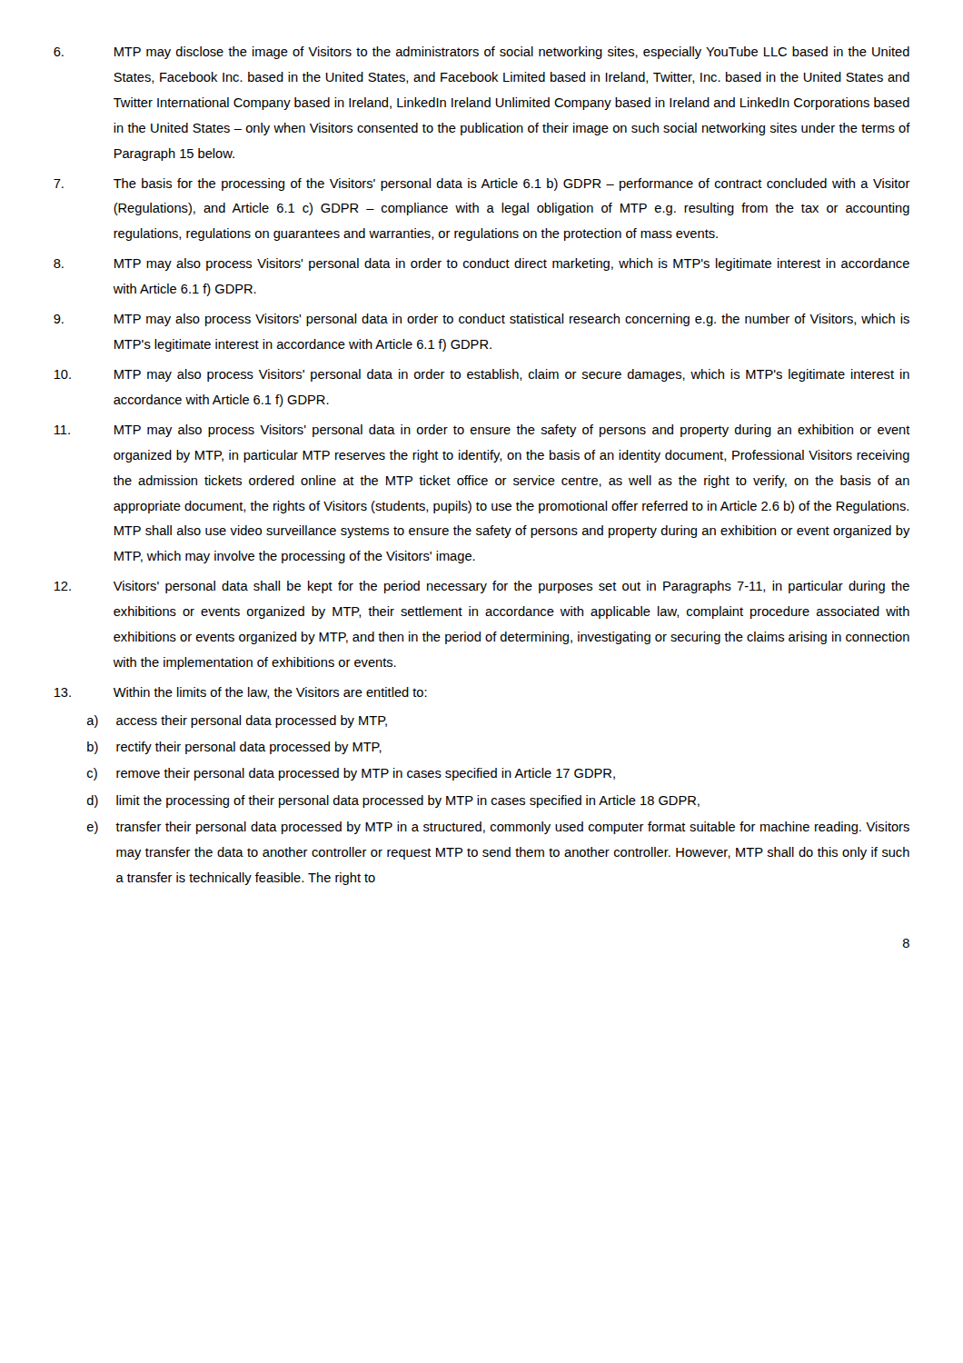MTP may disclose the image of Visitors to the administrators of social networking sites, especially YouTube LLC based in the United States, Facebook Inc. based in the United States, and Facebook Limited based in Ireland, Twitter, Inc. based in the United States and Twitter International Company based in Ireland, LinkedIn Ireland Unlimited Company based in Ireland and LinkedIn Corporations based in the United States – only when Visitors consented to the publication of their image on such social networking sites under the terms of Paragraph 15 below.
The basis for the processing of the Visitors' personal data is Article 6.1 b) GDPR – performance of contract concluded with a Visitor (Regulations), and Article 6.1 c) GDPR – compliance with a legal obligation of MTP e.g. resulting from the tax or accounting regulations, regulations on guarantees and warranties, or regulations on the protection of mass events.
MTP may also process Visitors' personal data in order to conduct direct marketing, which is MTP's legitimate interest in accordance with Article 6.1 f) GDPR.
MTP may also process Visitors' personal data in order to conduct statistical research concerning e.g. the number of Visitors, which is MTP's legitimate interest in accordance with Article 6.1 f) GDPR.
MTP may also process Visitors' personal data in order to establish, claim or secure damages, which is MTP's legitimate interest in accordance with Article 6.1 f) GDPR.
MTP may also process Visitors' personal data in order to ensure the safety of persons and property during an exhibition or event organized by MTP, in particular MTP reserves the right to identify, on the basis of an identity document, Professional Visitors receiving the admission tickets ordered online at the MTP ticket office or service centre, as well as the right to verify, on the basis of an appropriate document, the rights of Visitors (students, pupils) to use the promotional offer referred to in Article 2.6 b) of the Regulations. MTP shall also use video surveillance systems to ensure the safety of persons and property during an exhibition or event organized by MTP, which may involve the processing of the Visitors' image.
Visitors' personal data shall be kept for the period necessary for the purposes set out in Paragraphs 7-11, in particular during the exhibitions or events organized by MTP, their settlement in accordance with applicable law, complaint procedure associated with exhibitions or events organized by MTP, and then in the period of determining, investigating or securing the claims arising in connection with the implementation of exhibitions or events.
Within the limits of the law, the Visitors are entitled to:
access their personal data processed by MTP,
rectify their personal data processed by MTP,
remove their personal data processed by MTP in cases specified in Article 17 GDPR,
limit the processing of their personal data processed by MTP in cases specified in Article 18 GDPR,
transfer their personal data processed by MTP in a structured, commonly used computer format suitable for machine reading. Visitors may transfer the data to another controller or request MTP to send them to another controller. However, MTP shall do this only if such a transfer is technically feasible. The right to
8